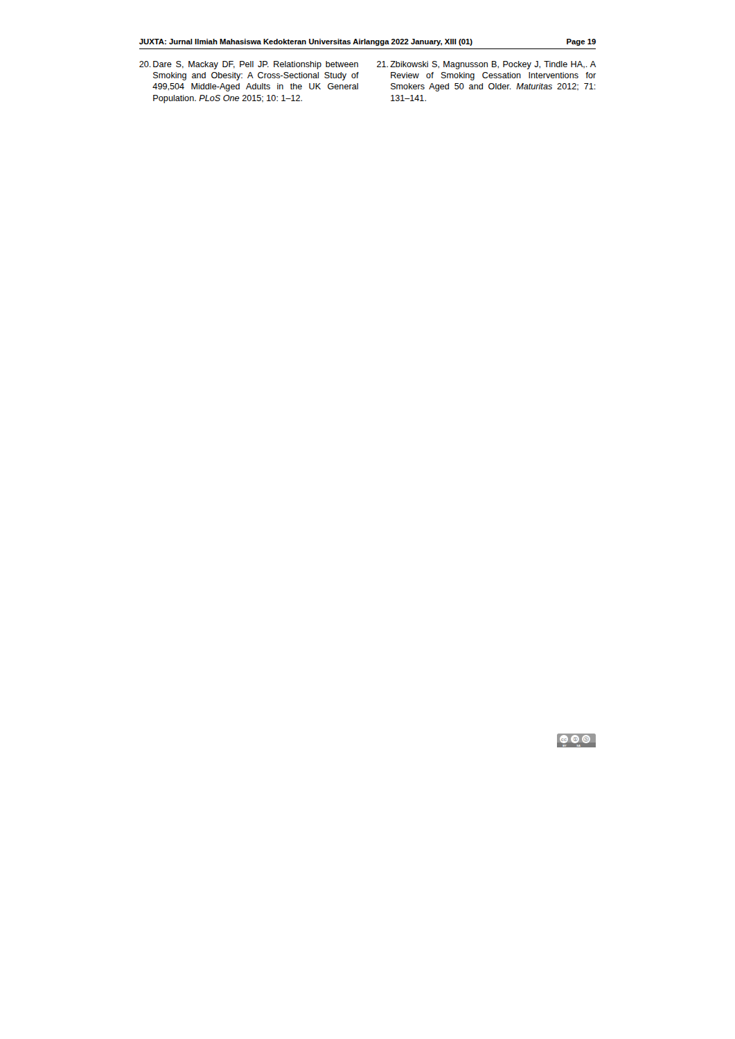JUXTA: Jurnal Ilmiah Mahasiswa Kedokteran Universitas Airlangga 2022 January, XIII (01)
Page 19
20. Dare S, Mackay DF, Pell JP. Relationship between Smoking and Obesity: A Cross-Sectional Study of 499,504 Middle-Aged Adults in the UK General Population. PLoS One 2015; 10: 1–12.
21. Zbikowski S, Magnusson B, Pockey J, Tindle HA,. A Review of Smoking Cessation Interventions for Smokers Aged 50 and Older. Maturitas 2012; 71: 131–141.
cc ① Ⓢ BY SA